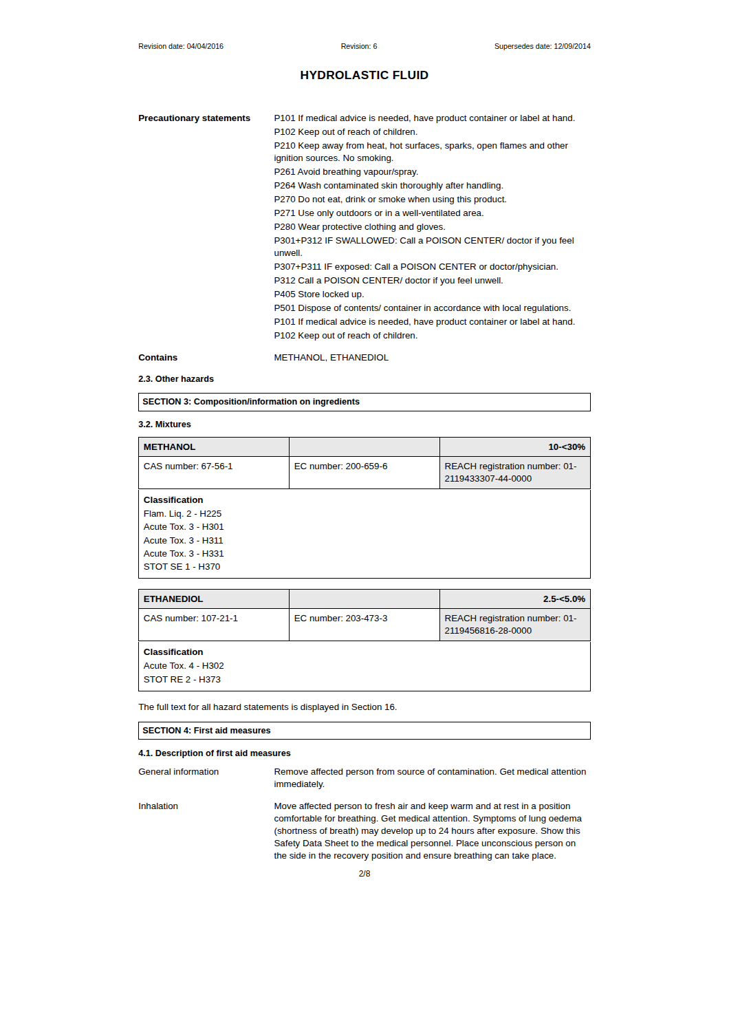Revision date: 04/04/2016
Revision: 6
Supersedes date: 12/09/2014
HYDROLASTIC FLUID
Precautionary statements
P101 If medical advice is needed, have product container or label at hand.
P102 Keep out of reach of children.
P210 Keep away from heat, hot surfaces, sparks, open flames and other ignition sources. No smoking.
P261 Avoid breathing vapour/spray.
P264 Wash contaminated skin thoroughly after handling.
P270 Do not eat, drink or smoke when using this product.
P271 Use only outdoors or in a well-ventilated area.
P280 Wear protective clothing and gloves.
P301+P312 IF SWALLOWED: Call a POISON CENTER/ doctor if you feel unwell.
P307+P311 IF exposed: Call a POISON CENTER or doctor/physician.
P312 Call a POISON CENTER/ doctor if you feel unwell.
P405 Store locked up.
P501 Dispose of contents/ container in accordance with local regulations.
P101 If medical advice is needed, have product container or label at hand.
P102 Keep out of reach of children.
Contains
METHANOL, ETHANEDIOL
2.3. Other hazards
SECTION 3: Composition/information on ingredients
3.2. Mixtures
| METHANOL | | 10-<30% |
| CAS number: 67-56-1 | EC number: 200-659-6 | REACH registration number: 01-2119433307-44-0000 |
Classification
Flam. Liq. 2 - H225
Acute Tox. 3 - H301
Acute Tox. 3 - H311
Acute Tox. 3 - H331
STOT SE 1 - H370
| ETHANEDIOL | | 2.5-<5.0% |
| CAS number: 107-21-1 | EC number: 203-473-3 | REACH registration number: 01-2119456816-28-0000 |
Classification
Acute Tox. 4 - H302
STOT RE 2 - H373
The full text for all hazard statements is displayed in Section 16.
SECTION 4: First aid measures
4.1. Description of first aid measures
General information
Remove affected person from source of contamination. Get medical attention immediately.
Inhalation
Move affected person to fresh air and keep warm and at rest in a position comfortable for breathing. Get medical attention. Symptoms of lung oedema (shortness of breath) may develop up to 24 hours after exposure. Show this Safety Data Sheet to the medical personnel. Place unconscious person on the side in the recovery position and ensure breathing can take place.
2/8